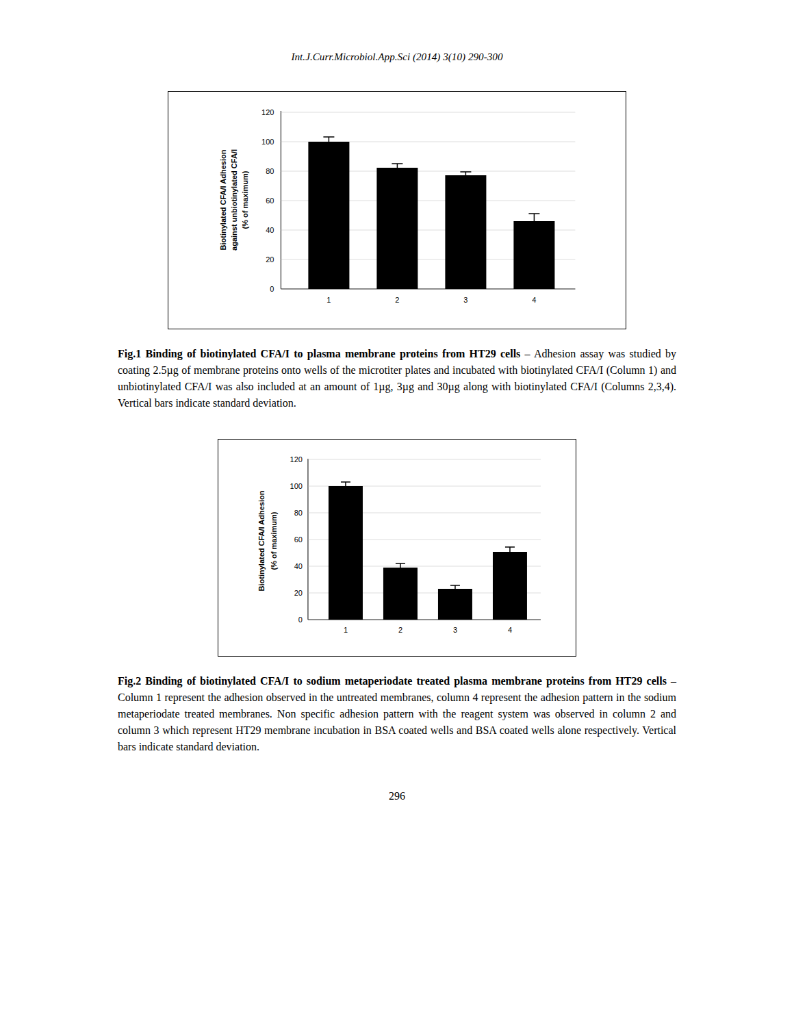Int.J.Curr.Microbiol.App.Sci (2014) 3(10) 290-300
0 20 40 60 80 100 120 Biotinylated CFA/I Adhesion against unbiotinylated CFA/I (% of maximum) 1 2 3 4
Fig.1 Binding of biotinylated CFA/I to plasma membrane proteins from HT29 cells – Adhesion assay was studied by coating 2.5µg of membrane proteins onto wells of the microtiter plates and incubated with biotinylated CFA/I (Column 1) and unbiotinylated CFA/I was also included at an amount of 1µg, 3µg and 30µg along with biotinylated CFA/I (Columns 2,3,4). Vertical bars indicate standard deviation.
0 20 40 60 80 100 120 Biotinylated CFA/I Adhesion (% of maximum) 1 2 3 4
Fig.2 Binding of biotinylated CFA/I to sodium metaperiodate treated plasma membrane proteins from HT29 cells – Column 1 represent the adhesion observed in the untreated membranes, column 4 represent the adhesion pattern in the sodium metaperiodate treated membranes. Non specific adhesion pattern with the reagent system was observed in column 2 and column 3 which represent HT29 membrane incubation in BSA coated wells and BSA coated wells alone respectively. Vertical bars indicate standard deviation.
296